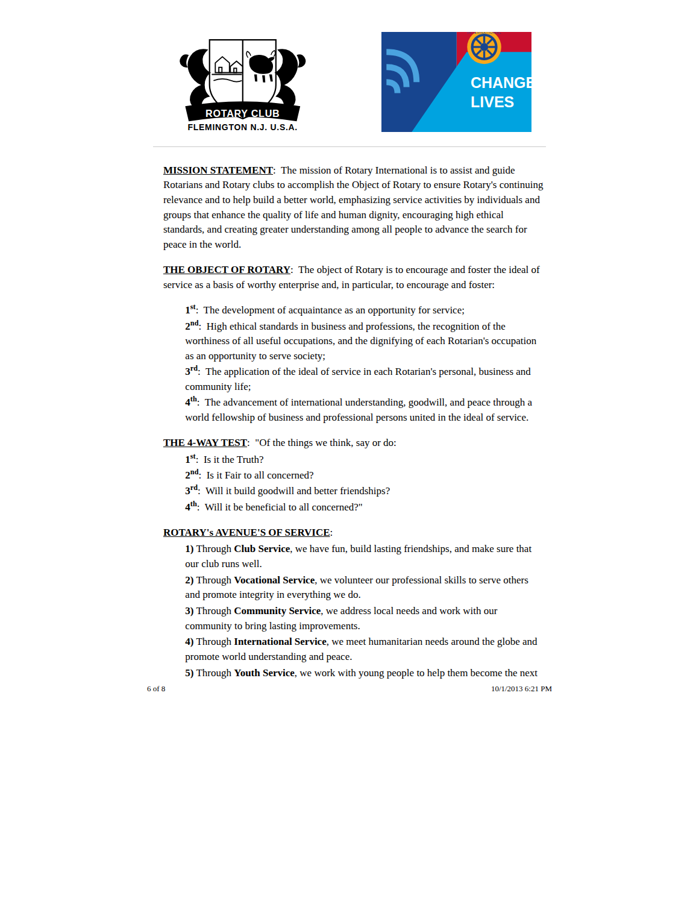ROTARY CLUB FLEMINGTON N.J. U.S.A.
INTERNATIONAL CHANGE LIVES
MISSION STATEMENT: The mission of Rotary International is to assist and guide Rotarians and Rotary clubs to accomplish the Object of Rotary to ensure Rotary's continuing relevance and to help build a better world, emphasizing service activities by individuals and groups that enhance the quality of life and human dignity, encouraging high ethical standards, and creating greater understanding among all people to advance the search for peace in the world.
THE OBJECT OF ROTARY: The object of Rotary is to encourage and foster the ideal of service as a basis of worthy enterprise and, in particular, to encourage and foster:
1st: The development of acquaintance as an opportunity for service;
2nd: High ethical standards in business and professions, the recognition of the worthiness of all useful occupations, and the dignifying of each Rotarian's occupation as an opportunity to serve society;
3rd: The application of the ideal of service in each Rotarian's personal, business and community life;
4th: The advancement of international understanding, goodwill, and peace through a world fellowship of business and professional persons united in the ideal of service.
THE 4-WAY TEST: "Of the things we think, say or do:
1st: Is it the Truth?
2nd: Is it Fair to all concerned?
3rd: Will it build goodwill and better friendships?
4th: Will it be beneficial to all concerned?"
ROTARY's AVENUE'S OF SERVICE:
1) Through Club Service, we have fun, build lasting friendships, and make sure that our club runs well.
2) Through Vocational Service, we volunteer our professional skills to serve others and promote integrity in everything we do.
3) Through Community Service, we address local needs and work with our community to bring lasting improvements.
4) Through International Service, we meet humanitarian needs around the globe and promote world understanding and peace.
5) Through Youth Service, we work with young people to help them become the next
6 of 8 10/1/2013 6:21 PM